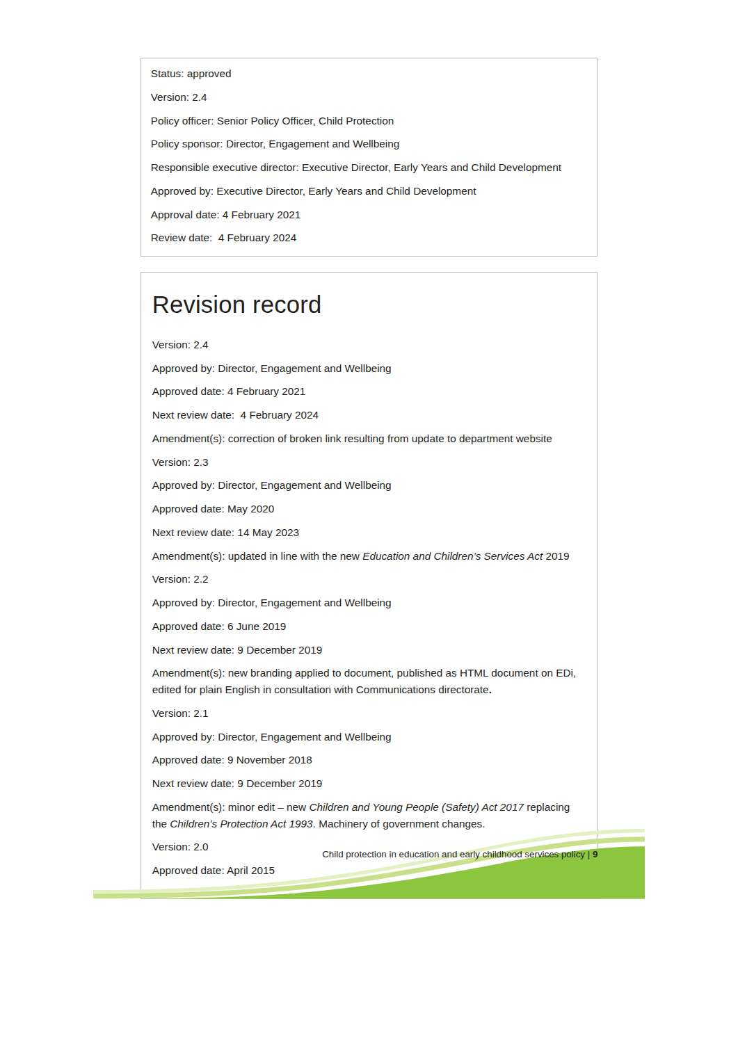Status: approved
Version: 2.4
Policy officer: Senior Policy Officer, Child Protection
Policy sponsor: Director, Engagement and Wellbeing
Responsible executive director: Executive Director, Early Years and Child Development
Approved by: Executive Director, Early Years and Child Development
Approval date: 4 February 2021
Review date: 4 February 2024
Revision record
Version: 2.4
Approved by: Director, Engagement and Wellbeing
Approved date: 4 February 2021
Next review date: 4 February 2024
Amendment(s): correction of broken link resulting from update to department website
Version: 2.3
Approved by: Director, Engagement and Wellbeing
Approved date: May 2020
Next review date: 14 May 2023
Amendment(s): updated in line with the new Education and Children’s Services Act 2019
Version: 2.2
Approved by: Director, Engagement and Wellbeing
Approved date: 6 June 2019
Next review date: 9 December 2019
Amendment(s): new branding applied to document, published as HTML document on EDi, edited for plain English in consultation with Communications directorate.
Version: 2.1
Approved by: Director, Engagement and Wellbeing
Approved date: 9 November 2018
Next review date: 9 December 2019
Amendment(s): minor edit – new Children and Young People (Safety) Act 2017 replacing the Children’s Protection Act 1993. Machinery of government changes.
Version: 2.0
Approved date: April 2015
Child protection in education and early childhood services policy | 9